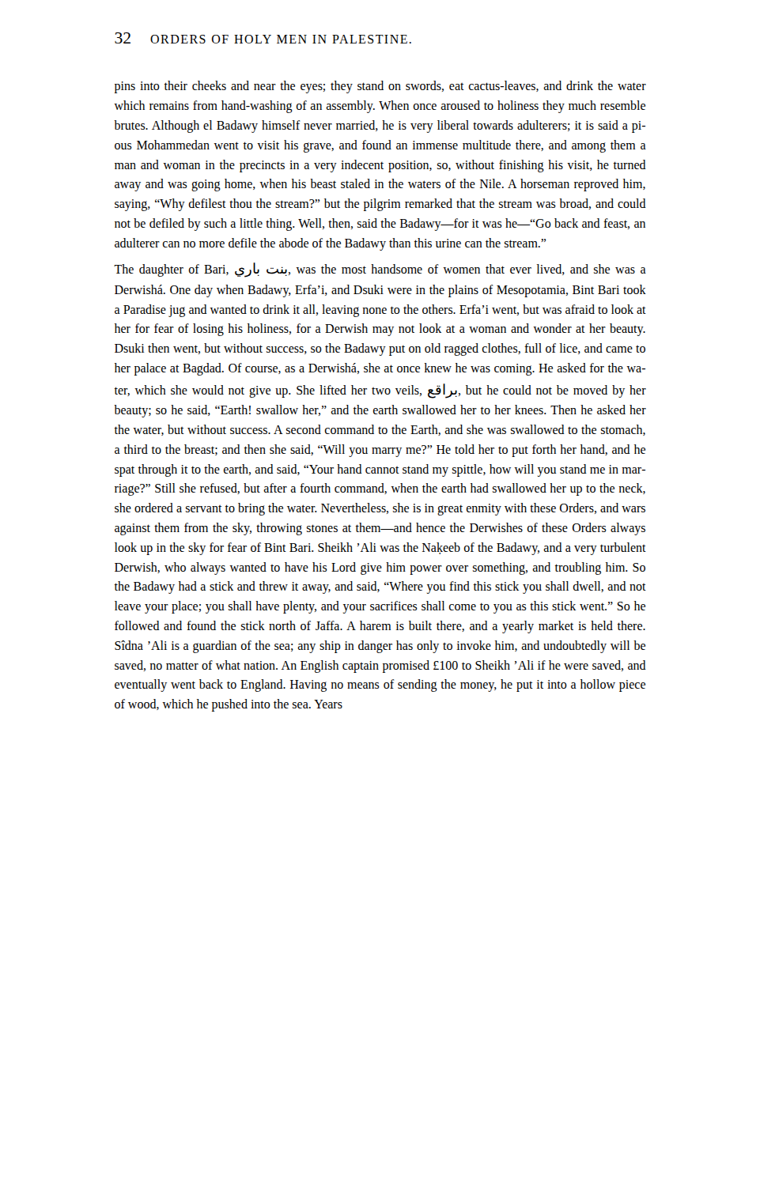32
Orders of Holy Men in Palestine.
pins into their cheeks and near the eyes; they stand on swords, eat cactus-leaves, and drink the water which remains from hand-washing of an assembly. When once aroused to holiness they much resemble brutes. Although el Badawy himself never married, he is very liberal towards adulterers; it is said a pious Mohammedan went to visit his grave, and found an immense multitude there, and among them a man and woman in the precincts in a very indecent position, so, without finishing his visit, he turned away and was going home, when his beast staled in the waters of the Nile. A horseman reproved him, saying, “Why defilest thou the stream?” but the pilgrim remarked that the stream was broad, and could not be defiled by such a little thing. Well, then, said the Badawy—for it was he—“Go back and feast, an adulterer can no more defile the abode of the Badawy than this urine can the stream.”
The daughter of Bari, بنت باري, was the most handsome of women that ever lived, and she was a Derwishá. One day when Badawy, Erfa’i, and Dsuki were in the plains of Mesopotamia, Bint Bari took a Paradise jug and wanted to drink it all, leaving none to the others. Erfa’i went, but was afraid to look at her for fear of losing his holiness, for a Derwish may not look at a woman and wonder at her beauty. Dsuki then went, but without success, so the Badawy put on old ragged clothes, full of lice, and came to her palace at Bagdad. Of course, as a Derwishá, she at once knew he was coming. He asked for the water, which she would not give up. She lifted her two veils, براقع, but he could not be moved by her beauty; so he said, “Earth! swallow her,” and the earth swallowed her to her knees. Then he asked her the water, but without success. A second command to the Earth, and she was swallowed to the stomach, a third to the breast; and then she said, “Will you marry me?” He told her to put forth her hand, and he spat through it to the earth, and said, “Your hand cannot stand my spittle, how will you stand me in marriage?” Still she refused, but after a fourth command, when the earth had swallowed her up to the neck, she ordered a servant to bring the water. Nevertheless, she is in great enmity with these Orders, and wars against them from the sky, throwing stones at them—and hence the Derwishes of these Orders always look up in the sky for fear of Bint Bari. Sheikh ’Ali was the Naḳeeb of the Badawy, and a very turbulent Derwish, who always wanted to have his Lord give him power over something, and troubling him. So the Badawy had a stick and threw it away, and said, “Where you find this stick you shall dwell, and not leave your place; you shall have plenty, and your sacrifices shall come to you as this stick went.” So he followed and found the stick north of Jaffa. A harem is built there, and a yearly market is held there. Sîdna ’Ali is a guardian of the sea; any ship in danger has only to invoke him, and undoubtedly will be saved, no matter of what nation. An English captain promised £100 to Sheikh ’Ali if he were saved, and eventually went back to England. Having no means of sending the money, he put it into a hollow piece of wood, which he pushed into the sea. Years